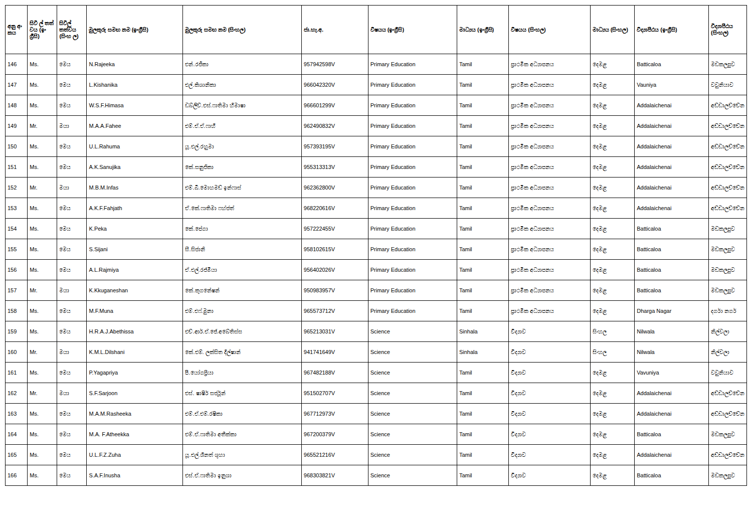| අනු අං කය | සිවි ල් තත් වය (ඉං ග්‍රීසි) | සිවිල් තත්වය (සිංහ ල) | මුලකුරු සමඟ නම (ඉංග්‍රීසි) | මුලකුරු සමඟ නම (සිංහල) | ජා.හැ.අ. | විෂයය (ඉංග්‍රීසි) | මාධ්‍යය (ඉංග්‍රීසි) | විෂයය (සිංහල) | මාධ්‍යය (සිංහල) | විද්‍යාපීඨය (ඉංග්‍රීසි) | විද්‍යාපීඨය (සිංහල) |
| --- | --- | --- | --- | --- | --- | --- | --- | --- | --- | --- | --- |
| 146 | Ms. | මෙය | N.Rajeeka | එන්.රජීකා | 957942598V | Primary Education | Tamil | ප්‍රාථමික අධ්‍යාපනය | දෙමළ | Batticaloa | මඩකලපුව |
| 147 | Ms. | මෙය | L.Kishanika | එල්.කිශානිකා | 966042320V | Primary Education | Tamil | ප්‍රාථමික අධ්‍යාපනය | දෙමළ | Vauniya | වවුනියාව |
| 148 | Ms. | මෙය | W.S.F.Himasa | ඩබ්ලිව්.එස්.ෆාතිමා හිමාෂා | 966601299V | Primary Education | Tamil | ප්‍රාථමික අධ්‍යාපනය | දෙමළ | Addalaichenai | අඩ්ඩාලච්චේන |
| 149 | Mr. | මයා | M.A.A.Fahee | එම්.ඒ.ඒ.ෆාහී | 962490832V | Primary Education | Tamil | ප්‍රාථමික අධ්‍යාපනය | දෙමළ | Addalaichenai | අඩ්ඩාලච්චේන |
| 150 | Ms. | මෙය | U.L.Rahuma | යූ.එල්.රහුමා | 957393195V | Primary Education | Tamil | ප්‍රාථමික අධ්‍යාපනය | දෙමළ | Addalaichenai | අඩ්ඩාලච්චේන |
| 151 | Ms. | මෙය | A.K.Sanujika | කේ.සනුජිකා | 955313313V | Primary Education | Tamil | ප්‍රාථමික අධ්‍යාපනය | දෙමළ | Addalaichenai | අඩ්ඩාලච්චේන |
| 152 | Mr. | මයා | M.B.M.Infas | එම්.බී.මොහමඩ් ඉන්ෆාස් | 962362800V | Primary Education | Tamil | ප්‍රාථමික අධ්‍යාපනය | දෙමළ | Addalaichenai | අඩ්ඩාලච්චේන |
| 153 | Ms. | මෙය | A.K.F.Fahjath | ඒ.කේ.ෆාතිමා ෆහ්ජත් | 968220616V | Primary Education | Tamil | ප්‍රාථමික අධ්‍යාපනය | දෙමළ | Addalaichenai | අඩ්ඩාලච්චේන |
| 154 | Ms. | මෙය | K.Peka | කේ.පේගා | 957222455V | Primary Education | Tamil | ප්‍රාථමික අධ්‍යාපනය | දෙමළ | Batticaloa | මඩකලපුව |
| 155 | Ms. | මෙය | S.Sijani | සී.සිජානි | 958102615V | Primary Education | Tamil | ප්‍රාථමික අධ්‍යාපනය | දෙමළ | Batticaloa | මඩකලපුව |
| 156 | Ms. | මෙය | A.L.Rajmiya | ඒ.එල්.රජ්මියා | 956402026V | Primary Education | Tamil | ප්‍රාථමික අධ්‍යාපනය | දෙමළ | Batticaloa | මඩකලපුව |
| 157 | Mr. | මයා | K.Kkuganeshan | කේ.කුගනේෂන් | 950983957V | Primary Education | Tamil | ප්‍රාථමික අධ්‍යාපනය | දෙමළ | Batticaloa | මඩකලපුව |
| 158 | Ms. | මෙය | M.F.Muna | එම්.එෆ්.මුනා | 965573712V | Primary Education | Tamil | ප්‍රාථමික අධ්‍යාපනය | දෙමළ | Dharga Nagar | දර්ගා නගර් |
| 159 | Ms. | මෙය | H.R.A.J.Abethissa | එච්.ආර්.ඒ.ජේ.අබේතිස්ස | 965213031V | Science | Sinhala | විද්‍යාව | සිංහල | Nilwala | නිල්වලා |
| 160 | Mr. | මයා | K.M.L.Dilshani | කේ.එම්. ලක්සිත දිල්ෂාන් | 941741649V | Science | Sinhala | විද්‍යාව | සිංහල | Nilwala | නිල්වලා |
| 161 | Ms. | මෙය | P.Yagapriya | පී.යෝගප්‍රියා | 967482188V | Science | Tamil | විද්‍යාව | දෙමළ | Vavuniya | වවුනියාව |
| 162 | Mr. | මයා | S.F.Sarjoon | එස්. ෂාෂිර් සර්ජූන් | 951502707V | Science | Tamil | විද්‍යාව | දෙමළ | Addalaichenai | අඩ්ඩාලච්චේන |
| 163 | Ms. | මෙය | M.A.M.Rasheeka | එම්.ඒ.එම්.රෂිකා | 967712973V | Science | Tamil | විද්‍යාව | දෙමළ | Addalaichenai | අඩ්ඩාලච්චේන |
| 164 | Ms. | මෙය | M.A. F.Atheekka | එම්.ඒ.ෆාතිමා අතීක්කා | 967200379V | Science | Tamil | විද්‍යාව | දෙමළ | Batticaloa | මඩකලපුව |
| 165 | Ms. | මෙය | U.L.F.Z.Zuha | යූ.එල්.ශීනත් ශුහා | 965521216V | Science | Tamil | විද්‍යාව | දෙමළ | Addalaichenai | අඩ්ඩාලච්චේන |
| 166 | Ms. | මෙය | S.A.F.Inusha | එස්.ඒ.ෆාතිමා ඉනුශා | 968303821V | Science | Tamil | විද්‍යාව | දෙමළ | Batticaloa | මඩකලපුව |